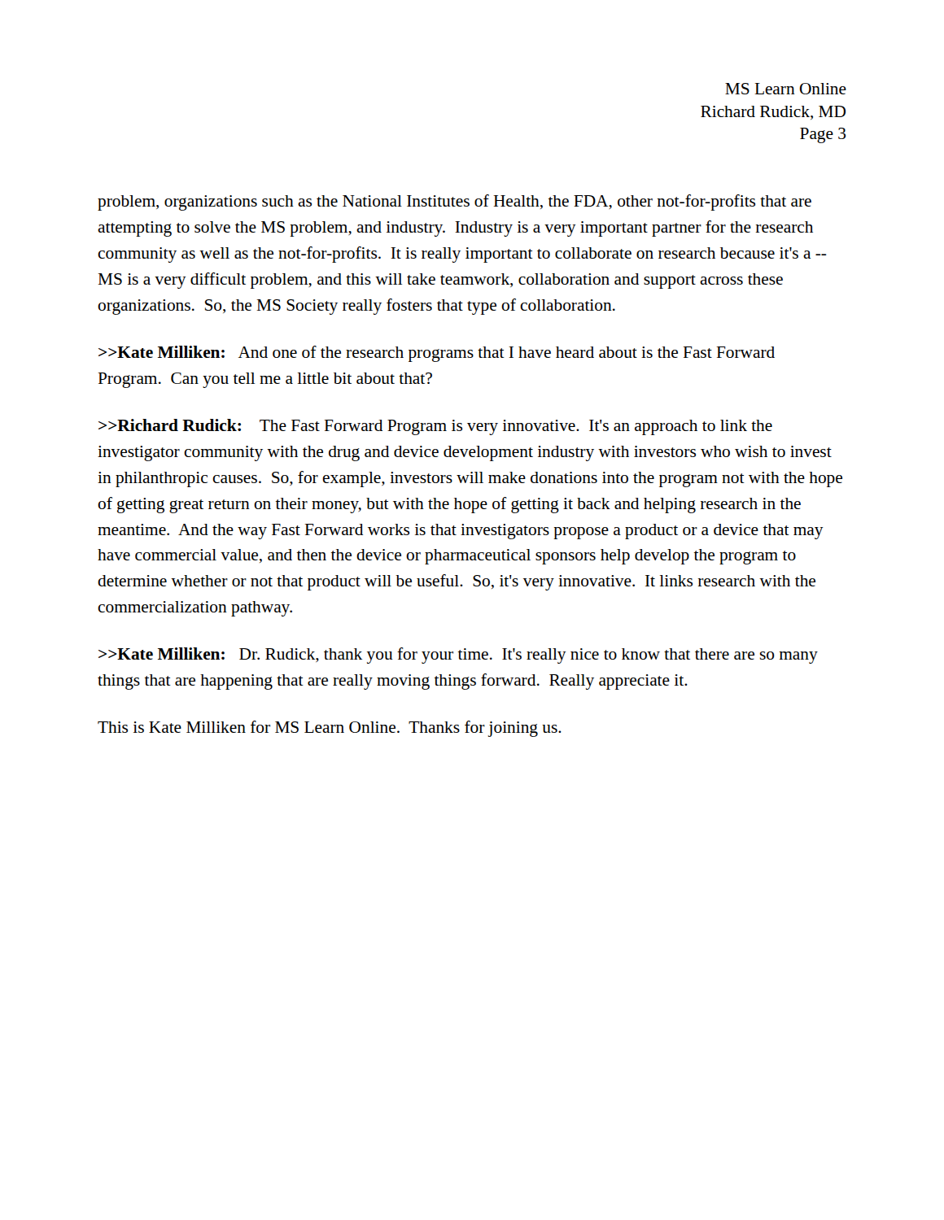MS Learn Online
Richard Rudick, MD
Page 3
problem, organizations such as the National Institutes of Health, the FDA, other not-for-profits that are attempting to solve the MS problem, and industry. Industry is a very important partner for the research community as well as the not-for-profits. It is really important to collaborate on research because it's a -- MS is a very difficult problem, and this will take teamwork, collaboration and support across these organizations. So, the MS Society really fosters that type of collaboration.
>>Kate Milliken: And one of the research programs that I have heard about is the Fast Forward Program. Can you tell me a little bit about that?
>>Richard Rudick: The Fast Forward Program is very innovative. It's an approach to link the investigator community with the drug and device development industry with investors who wish to invest in philanthropic causes. So, for example, investors will make donations into the program not with the hope of getting great return on their money, but with the hope of getting it back and helping research in the meantime. And the way Fast Forward works is that investigators propose a product or a device that may have commercial value, and then the device or pharmaceutical sponsors help develop the program to determine whether or not that product will be useful. So, it's very innovative. It links research with the commercialization pathway.
>>Kate Milliken: Dr. Rudick, thank you for your time. It's really nice to know that there are so many things that are happening that are really moving things forward. Really appreciate it.
This is Kate Milliken for MS Learn Online. Thanks for joining us.